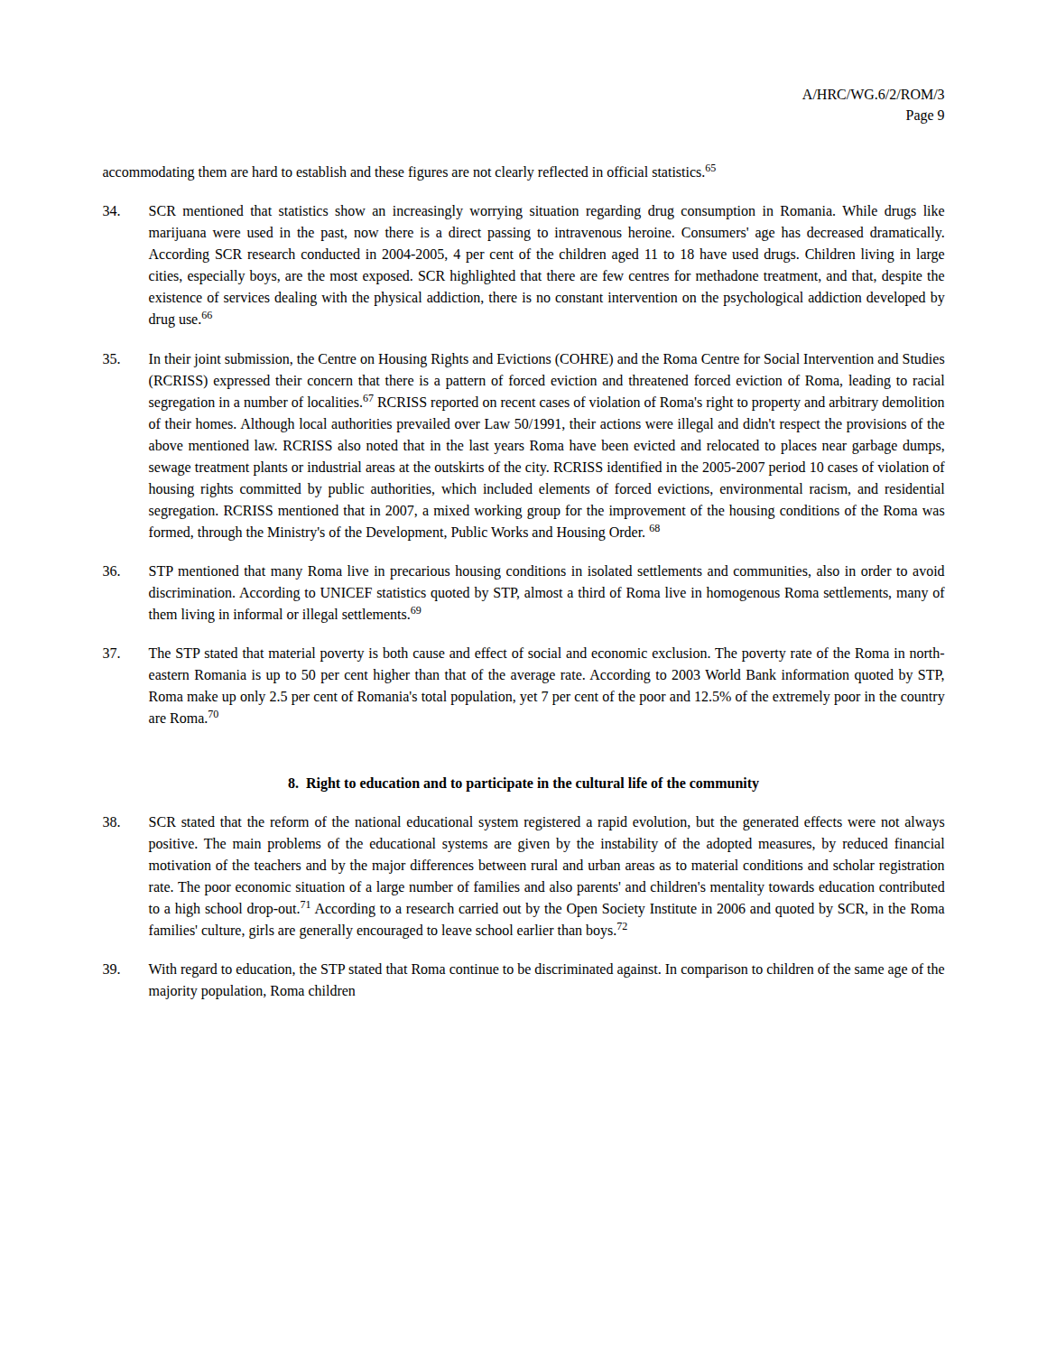A/HRC/WG.6/2/ROM/3
Page 9
accommodating them are hard to establish and these figures are not clearly reflected in official statistics.65
34.
SCR mentioned that statistics show an increasingly worrying situation regarding drug consumption in Romania. While drugs like marijuana were used in the past, now there is a direct passing to intravenous heroine. Consumers' age has decreased dramatically. According SCR research conducted in 2004-2005, 4 per cent of the children aged 11 to 18 have used drugs. Children living in large cities, especially boys, are the most exposed. SCR highlighted that there are few centres for methadone treatment, and that, despite the existence of services dealing with the physical addiction, there is no constant intervention on the psychological addiction developed by drug use.66
35.
In their joint submission, the Centre on Housing Rights and Evictions (COHRE) and the Roma Centre for Social Intervention and Studies (RCRISS) expressed their concern that there is a pattern of forced eviction and threatened forced eviction of Roma, leading to racial segregation in a number of localities.67 RCRISS reported on recent cases of violation of Roma's right to property and arbitrary demolition of their homes. Although local authorities prevailed over Law 50/1991, their actions were illegal and didn't respect the provisions of the above mentioned law. RCRISS also noted that in the last years Roma have been evicted and relocated to places near garbage dumps, sewage treatment plants or industrial areas at the outskirts of the city. RCRISS identified in the 2005-2007 period 10 cases of violation of housing rights committed by public authorities, which included elements of forced evictions, environmental racism, and residential segregation. RCRISS mentioned that in 2007, a mixed working group for the improvement of the housing conditions of the Roma was formed, through the Ministry's of the Development, Public Works and Housing Order. 68
36.
STP mentioned that many Roma live in precarious housing conditions in isolated settlements and communities, also in order to avoid discrimination. According to UNICEF statistics quoted by STP, almost a third of Roma live in homogenous Roma settlements, many of them living in informal or illegal settlements.69
37.
The STP stated that material poverty is both cause and effect of social and economic exclusion. The poverty rate of the Roma in north-eastern Romania is up to 50 per cent higher than that of the average rate. According to 2003 World Bank information quoted by STP, Roma make up only 2.5 per cent of Romania's total population, yet 7 per cent of the poor and 12.5% of the extremely poor in the country are Roma.70
8. Right to education and to participate in the cultural life of the community
38.
SCR stated that the reform of the national educational system registered a rapid evolution, but the generated effects were not always positive. The main problems of the educational systems are given by the instability of the adopted measures, by reduced financial motivation of the teachers and by the major differences between rural and urban areas as to material conditions and scholar registration rate. The poor economic situation of a large number of families and also parents' and children's mentality towards education contributed to a high school drop-out.71 According to a research carried out by the Open Society Institute in 2006 and quoted by SCR, in the Roma families' culture, girls are generally encouraged to leave school earlier than boys.72
39.
With regard to education, the STP stated that Roma continue to be discriminated against. In comparison to children of the same age of the majority population, Roma children